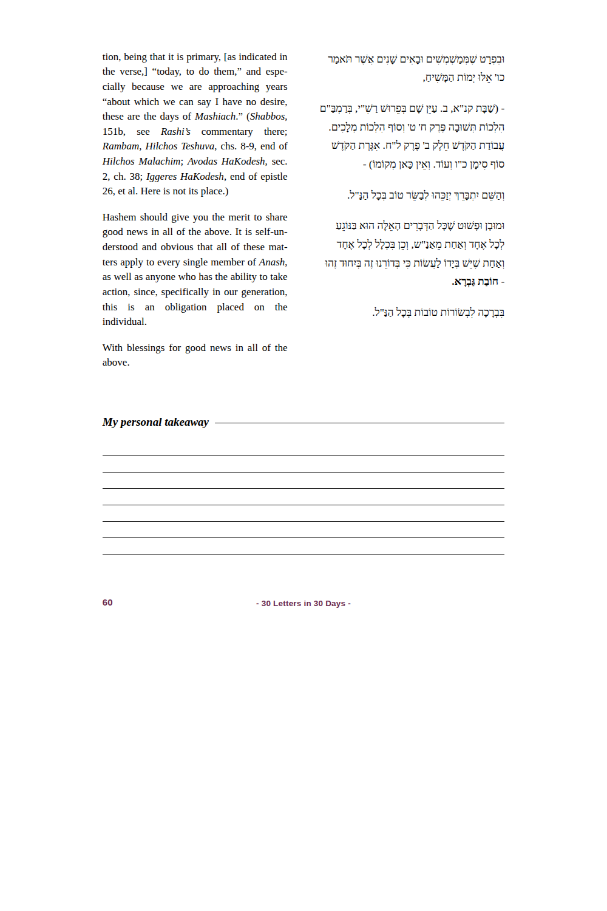tion, being that it is primary, [as indicated in the verse,] “today, to do them,” and especially because we are approaching years “about which we can say I have no desire, these are the days of Mashiach.” (Shabbos, 151b, see Rashi’s commentary there; Rambam, Hilchos Teshuva, chs. 8-9, end of Hilchos Malachim; Avodas HaKodesh, sec. 2, ch. 38; Iggeres HaKodesh, end of epistle 26, et al. Here is not its place.)
Hashem should give you the merit to share good news in all of the above. It is self-understood and obvious that all of these matters apply to every single member of Anash, as well as anyone who has the ability to take action, since, specifically in our generation, this is an obligation placed on the individual.
With blessings for good news in all of the above.
וּבִפְרָט שֶׁמְּמַשְׁמְשִׁים וּבָאִים שָׁנִים אֲשֶׁר תֹּאמַר כו' אֵלּוּ יְמוֹת הַמָּשִׁיחַ,
- (שַׁבָּת קנ"א, ב. עַיֵּן שָׁם בְּפֵרוּשׁ רַשִׁ"י, בְּרַמְבַּ"ם הִלְכוֹת תְּשׁוּבָה פֶּרֶק ח' ט' וְסוֹף הִלְכוֹת מְלָכִים. עֲבוֹדַת הַקֹּדֶשׁ חֵלֶק ב' פֶּרֶק ל"ח. אִגֶּרֶת הַקֹּדֶשׁ סוֹף סִימָן כ"ו וְעוֹד. וְאֵין כַּאן מְקוֹמוֹ) -
וְהַשֵּׁם יִתְבָּרֵךְ יְזַכֵּהוּ לְבַשֵּׂר טוֹב בְּכָל הַנַּ"ל.
וּמוּבָן וּפָשׁוּט שֶׁכָּל הַדְּבָרִים הָאֵלֶּה הוּא בַּנּוֹגֵעַ לְכָל אֶחָד וְאַחַת מֵאַנַ"ש, וְכֵן בִּכְלָל לְכָל אֶחָד וְאַחַת שֶׁיֵּשׁ בְּיָדוֹ לַעֲשׂוֹת כִּי בְּדוֹרֵנוּ זֶה בְּיִחוּד זֶהוּ - חוֹבַת גַּבְרָא.
בִּבְרָכָה לִבְשׂוֹרוֹת טוֹבוֹת בְּכָל הַנַּ"ל.
My personal takeaway
60
- 30 Letters in 30 Days -